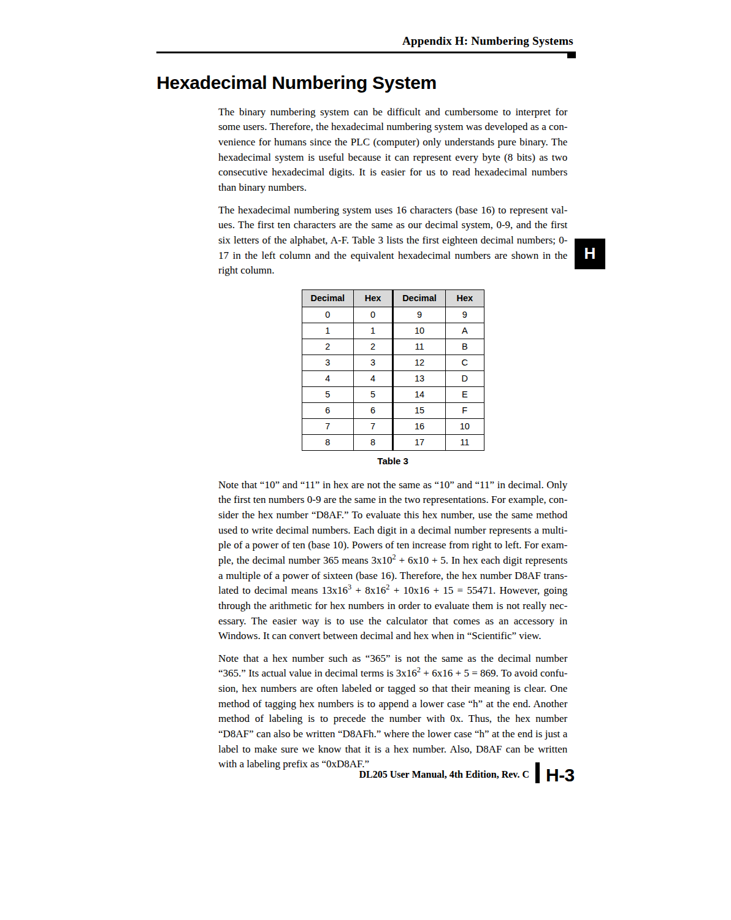Appendix H: Numbering Systems
Hexadecimal Numbering System
The binary numbering system can be difficult and cumbersome to interpret for some users. Therefore, the hexadecimal numbering system was developed as a convenience for humans since the PLC (computer) only understands pure binary. The hexadecimal system is useful because it can represent every byte (8 bits) as two consecutive hexadecimal digits. It is easier for us to read hexadecimal numbers than binary numbers.
The hexadecimal numbering system uses 16 characters (base 16) to represent values. The first ten characters are the same as our decimal system, 0-9, and the first six letters of the alphabet, A-F. Table 3 lists the first eighteen decimal numbers; 0-17 in the left column and the equivalent hexadecimal numbers are shown in the right column.
| Decimal | Hex | Decimal | Hex |
| --- | --- | --- | --- |
| 0 | 0 | 9 | 9 |
| 1 | 1 | 10 | A |
| 2 | 2 | 11 | B |
| 3 | 3 | 12 | C |
| 4 | 4 | 13 | D |
| 5 | 5 | 14 | E |
| 6 | 6 | 15 | F |
| 7 | 7 | 16 | 10 |
| 8 | 8 | 17 | 11 |
Table 3
Note that “10” and “11” in hex are not the same as “10” and “11” in decimal. Only the first ten numbers 0-9 are the same in the two representations. For example, consider the hex number “D8AF.” To evaluate this hex number, use the same method used to write decimal numbers. Each digit in a decimal number represents a multiple of a power of ten (base 10). Powers of ten increase from right to left. For example, the decimal number 365 means 3x102 + 6x10 + 5. In hex each digit represents a multiple of a power of sixteen (base 16). Therefore, the hex number D8AF translated to decimal means 13x163 + 8x162 + 10x16 + 15 = 55471. However, going through the arithmetic for hex numbers in order to evaluate them is not really necessary. The easier way is to use the calculator that comes as an accessory in Windows. It can convert between decimal and hex when in “Scientific” view.
Note that a hex number such as “365” is not the same as the decimal number “365.” Its actual value in decimal terms is 3x162 + 6x16 + 5 = 869. To avoid confusion, hex numbers are often labeled or tagged so that their meaning is clear. One method of tagging hex numbers is to append a lower case “h” at the end. Another method of labeling is to precede the number with 0x. Thus, the hex number “D8AF” can also be written “D8AFh.” where the lower case “h” at the end is just a label to make sure we know that it is a hex number. Also, D8AF can be written with a labeling prefix as “0xD8AF.”
H
DL205 User Manual, 4th Edition, Rev. C
H-3